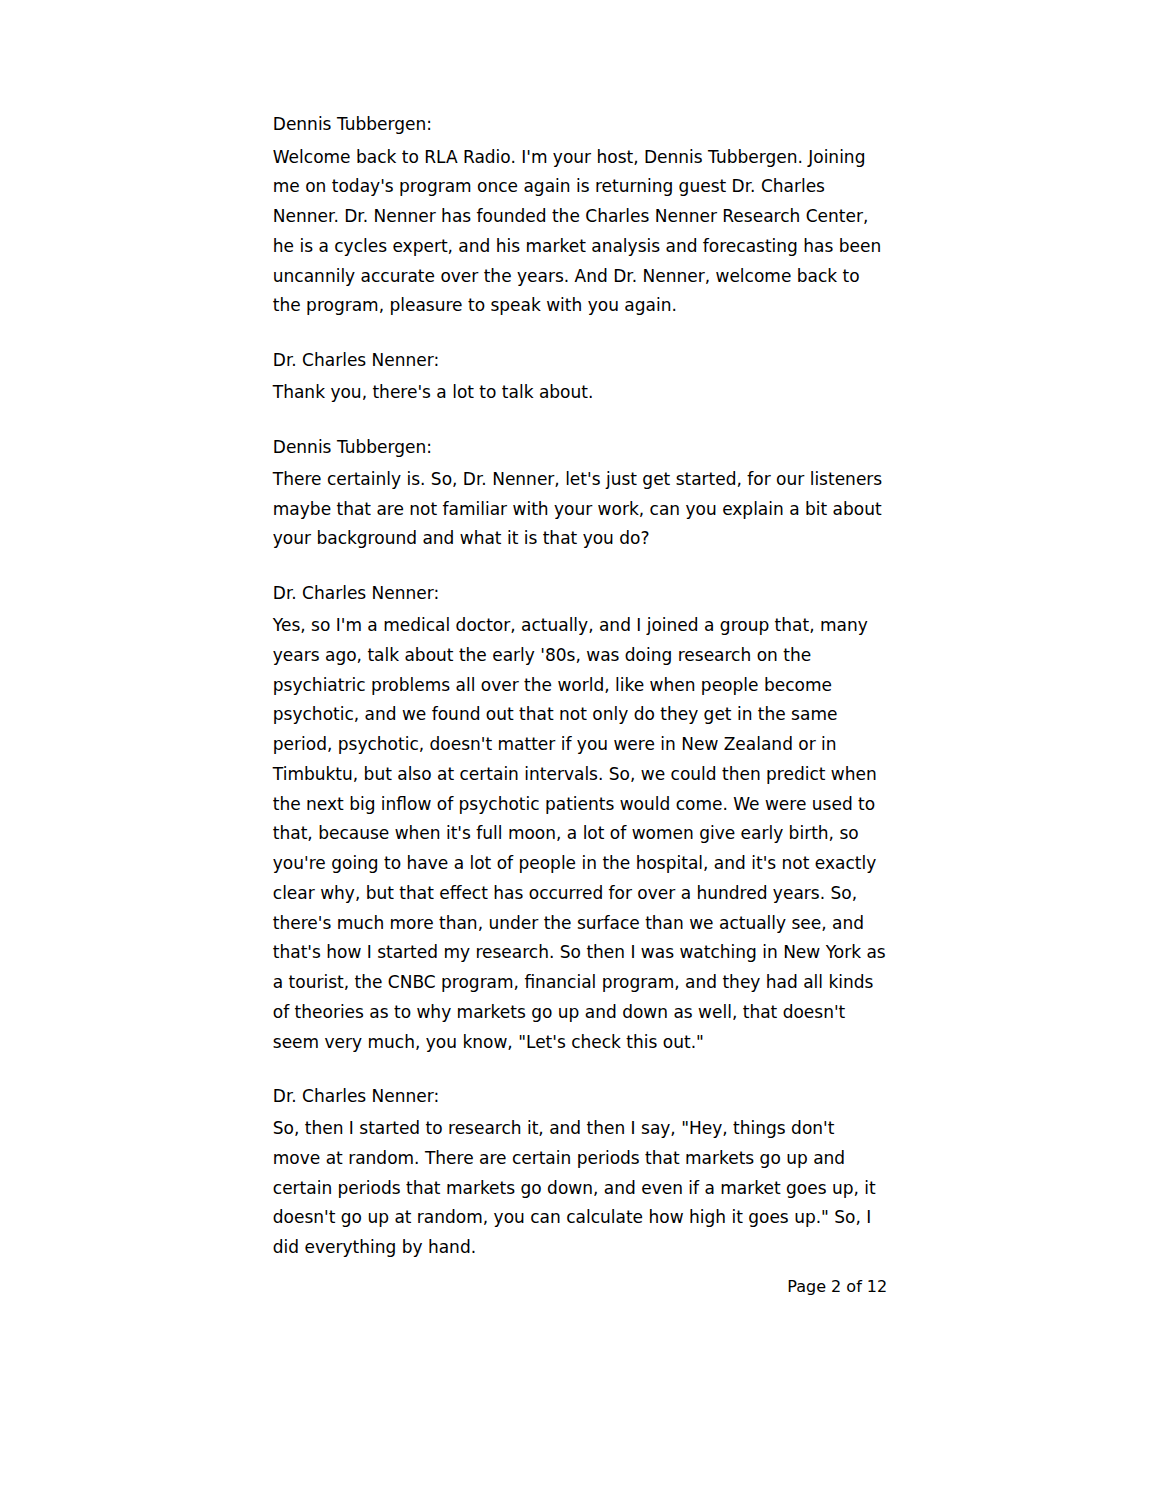Dennis Tubbergen:
Welcome back to RLA Radio. I'm your host, Dennis Tubbergen. Joining me on today's program once again is returning guest Dr. Charles Nenner. Dr. Nenner has founded the Charles Nenner Research Center, he is a cycles expert, and his market analysis and forecasting has been uncannily accurate over the years. And Dr. Nenner, welcome back to the program, pleasure to speak with you again.
Dr. Charles Nenner:
Thank you, there's a lot to talk about.
Dennis Tubbergen:
There certainly is. So, Dr. Nenner, let's just get started, for our listeners maybe that are not familiar with your work, can you explain a bit about your background and what it is that you do?
Dr. Charles Nenner:
Yes, so I'm a medical doctor, actually, and I joined a group that, many years ago, talk about the early '80s, was doing research on the psychiatric problems all over the world, like when people become psychotic, and we found out that not only do they get in the same period, psychotic, doesn't matter if you were in New Zealand or in Timbuktu, but also at certain intervals. So, we could then predict when the next big inflow of psychotic patients would come. We were used to that, because when it's full moon, a lot of women give early birth, so you're going to have a lot of people in the hospital, and it's not exactly clear why, but that effect has occurred for over a hundred years. So, there's much more than, under the surface than we actually see, and that's how I started my research. So then I was watching in New York as a tourist, the CNBC program, financial program, and they had all kinds of theories as to why markets go up and down as well, that doesn't seem very much, you know, "Let's check this out."
Dr. Charles Nenner:
So, then I started to research it, and then I say, "Hey, things don't move at random. There are certain periods that markets go up and certain periods that markets go down, and even if a market goes up, it doesn't go up at random, you can calculate how high it goes up." So, I did everything by hand.
Page 2 of 12